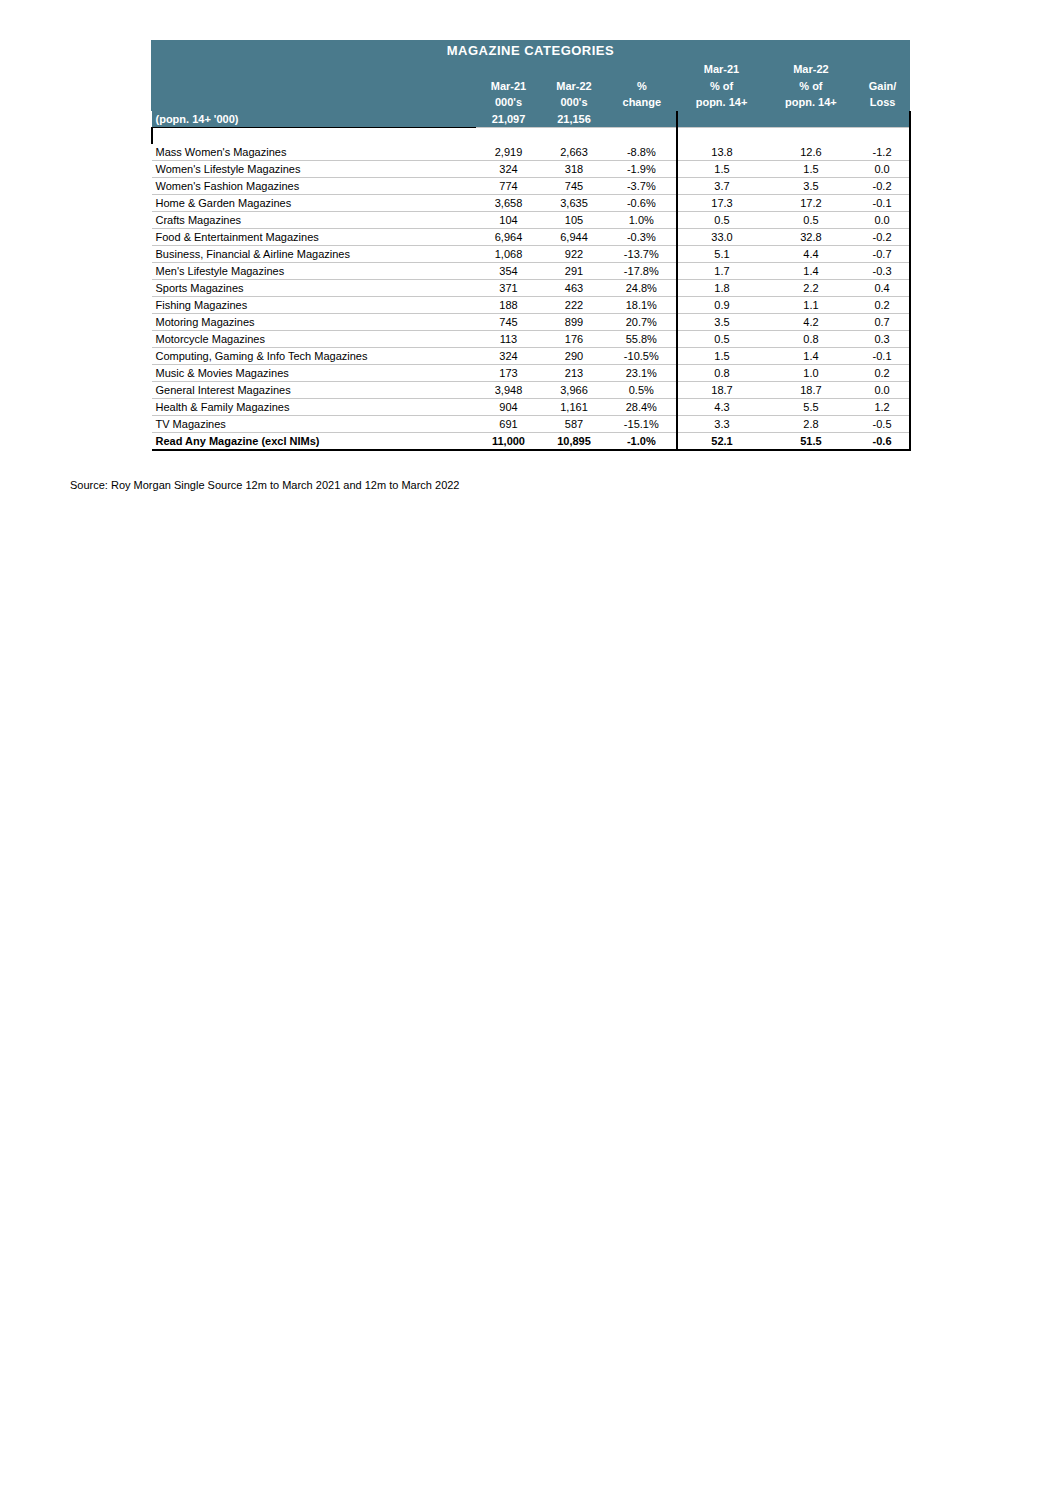| MAGAZINE CATEGORIES |
| --- |
| | | | | Mar-21 | Mar-22 | |
| | Mar-21 | Mar-22 | % | % of | % of | Gain/ |
| | 000's | 000's | change | popn. 14+ | popn. 14+ | Loss |
| (popn. 14+ '000) | 21,097 | 21,156 | | | | |
| Mass Women's Magazines | 2,919 | 2,663 | -8.8% | 13.8 | 12.6 | -1.2 |
| Women's Lifestyle Magazines | 324 | 318 | -1.9% | 1.5 | 1.5 | 0.0 |
| Women's Fashion Magazines | 774 | 745 | -3.7% | 3.7 | 3.5 | -0.2 |
| Home & Garden Magazines | 3,658 | 3,635 | -0.6% | 17.3 | 17.2 | -0.1 |
| Crafts Magazines | 104 | 105 | 1.0% | 0.5 | 0.5 | 0.0 |
| Food & Entertainment Magazines | 6,964 | 6,944 | -0.3% | 33.0 | 32.8 | -0.2 |
| Business, Financial & Airline Magazines | 1,068 | 922 | -13.7% | 5.1 | 4.4 | -0.7 |
| Men's Lifestyle Magazines | 354 | 291 | -17.8% | 1.7 | 1.4 | -0.3 |
| Sports Magazines | 371 | 463 | 24.8% | 1.8 | 2.2 | 0.4 |
| Fishing Magazines | 188 | 222 | 18.1% | 0.9 | 1.1 | 0.2 |
| Motoring Magazines | 745 | 899 | 20.7% | 3.5 | 4.2 | 0.7 |
| Motorcycle Magazines | 113 | 176 | 55.8% | 0.5 | 0.8 | 0.3 |
| Computing, Gaming & Info Tech Magazines | 324 | 290 | -10.5% | 1.5 | 1.4 | -0.1 |
| Music & Movies Magazines | 173 | 213 | 23.1% | 0.8 | 1.0 | 0.2 |
| General Interest Magazines | 3,948 | 3,966 | 0.5% | 18.7 | 18.7 | 0.0 |
| Health & Family Magazines | 904 | 1,161 | 28.4% | 4.3 | 5.5 | 1.2 |
| TV Magazines | 691 | 587 | -15.1% | 3.3 | 2.8 | -0.5 |
| Read Any Magazine (excl NIMs) | 11,000 | 10,895 | -1.0% | 52.1 | 51.5 | -0.6 |
Source: Roy Morgan Single Source 12m to March 2021 and 12m to March 2022